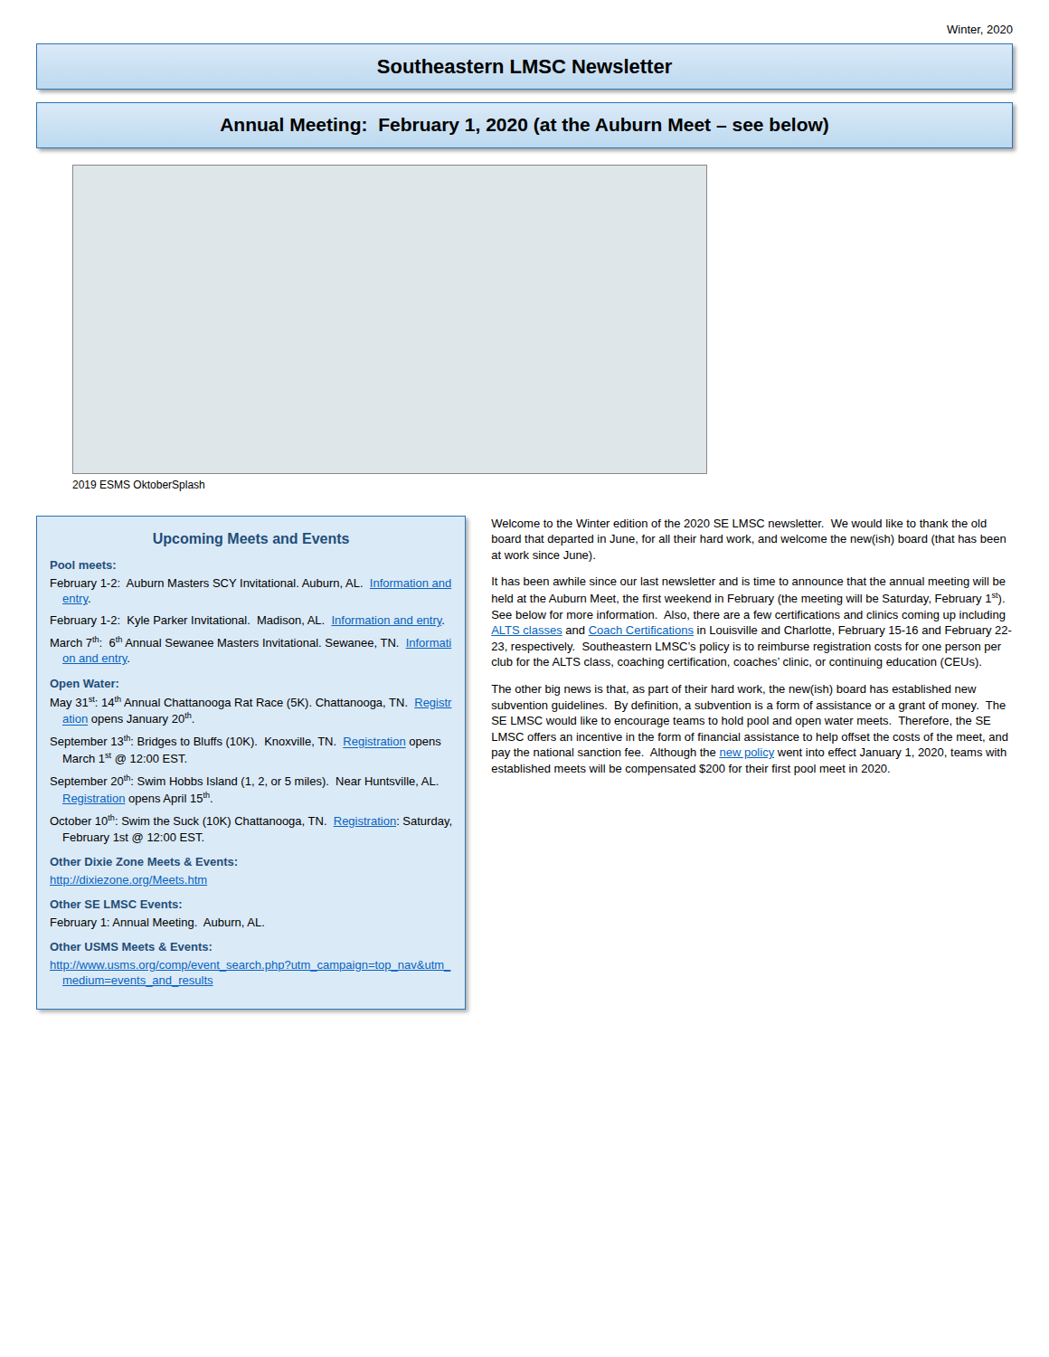Winter, 2020
Southeastern LMSC Newsletter
Annual Meeting: February 1, 2020 (at the Auburn Meet – see below)
2019 ESMS OktoberSplash
Upcoming Meets and Events
Pool meets:
February 1-2: Auburn Masters SCY Invitational. Auburn, AL. Information and entry.
February 1-2: Kyle Parker Invitational. Madison, AL. Information and entry.
March 7th: 6th Annual Sewanee Masters Invitational. Sewanee, TN. Information and entry.
Open Water:
May 31st: 14th Annual Chattanooga Rat Race (5K). Chattanooga, TN. Registration opens January 20th.
September 13th: Bridges to Bluffs (10K). Knoxville, TN. Registration opens March 1st @ 12:00 EST.
September 20th: Swim Hobbs Island (1, 2, or 5 miles). Near Huntsville, AL. Registration opens April 15th.
October 10th: Swim the Suck (10K) Chattanooga, TN. Registration: Saturday, February 1st @ 12:00 EST.
Other Dixie Zone Meets & Events:
http://dixiezone.org/Meets.htm
Other SE LMSC Events:
February 1: Annual Meeting. Auburn, AL.
Other USMS Meets & Events:
http://www.usms.org/comp/event_search.php?utm_campaign=top_nav&utm_medium=events_and_results
Welcome to the Winter edition of the 2020 SE LMSC newsletter. We would like to thank the old board that departed in June, for all their hard work, and welcome the new(ish) board (that has been at work since June).
It has been awhile since our last newsletter and is time to announce that the annual meeting will be held at the Auburn Meet, the first weekend in February (the meeting will be Saturday, February 1st). See below for more information. Also, there are a few certifications and clinics coming up including ALTS classes and Coach Certifications in Louisville and Charlotte, February 15-16 and February 22-23, respectively. Southeastern LMSC’s policy is to reimburse registration costs for one person per club for the ALTS class, coaching certification, coaches’ clinic, or continuing education (CEUs).
The other big news is that, as part of their hard work, the new(ish) board has established new subvention guidelines. By definition, a subvention is a form of assistance or a grant of money. The SE LMSC would like to encourage teams to hold pool and open water meets. Therefore, the SE LMSC offers an incentive in the form of financial assistance to help offset the costs of the meet, and pay the national sanction fee. Although the new policy went into effect January 1, 2020, teams with established meets will be compensated $200 for their first pool meet in 2020.